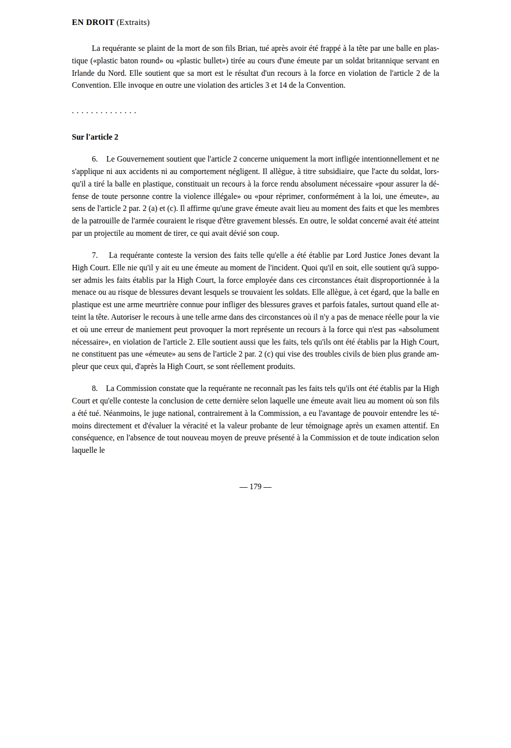EN DROIT (Extraits)
La requérante se plaint de la mort de son fils Brian, tué après avoir été frappé à la tête par une balle en plastique («plastic baton round» ou «plastic bullet») tirée au cours d'une émeute par un soldat britannique servant en Irlande du Nord. Elle soutient que sa mort est le résultat d'un recours à la force en violation de l'article 2 de la Convention. Elle invoque en outre une violation des articles 3 et 14 de la Convention.
..............
Sur l'article 2
6. Le Gouvernement soutient que l'article 2 concerne uniquement la mort infligée intentionnellement et ne s'applique ni aux accidents ni au comportement négligent. Il allègue, à titre subsidiaire, que l'acte du soldat, lorsqu'il a tiré la balle en plastique, constituait un recours à la force rendu absolument nécessaire «pour assurer la défense de toute personne contre la violence illégale» ou «pour réprimer, conformément à la loi, une émeute», au sens de l'article 2 par. 2 (a) et (c). Il affirme qu'une grave émeute avait lieu au moment des faits et que les membres de la patrouille de l'armée couraient le risque d'être gravement blessés. En outre, le soldat concerné avait été atteint par un projectile au moment de tirer, ce qui avait dévié son coup.
7. La requérante conteste la version des faits telle qu'elle a été établie par Lord Justice Jones devant la High Court. Elle nie qu'il y ait eu une émeute au moment de l'incident. Quoi qu'il en soit, elle soutient qu'à supposer admis les faits établis par la High Court, la force employée dans ces circonstances était disproportionnée à la menace ou au risque de blessures devant lesquels se trouvaient les soldats. Elle allègue, à cet égard, que la balle en plastique est une arme meurtrière connue pour infliger des blessures graves et parfois fatales, surtout quand elle atteint la tête. Autoriser le recours à une telle arme dans des circonstances où il n'y a pas de menace réelle pour la vie et où une erreur de maniement peut provoquer la mort représente un recours à la force qui n'est pas «absolument nécessaire», en violation de l'article 2. Elle soutient aussi que les faits, tels qu'ils ont été établis par la High Court, ne constituent pas une «émeute» au sens de l'article 2 par. 2 (c) qui vise des troubles civils de bien plus grande ampleur que ceux qui, d'après la High Court, se sont réellement produits.
8. La Commission constate que la requérante ne reconnaît pas les faits tels qu'ils ont été établis par la High Court et qu'elle conteste la conclusion de cette dernière selon laquelle une émeute avait lieu au moment où son fils a été tué. Néanmoins, le juge national, contrairement à la Commission, a eu l'avantage de pouvoir entendre les témoins directement et d'évaluer la véracité et la valeur probante de leur témoignage après un examen attentif. En conséquence, en l'absence de tout nouveau moyen de preuve présenté à la Commission et de toute indication selon laquelle le
— 179 —